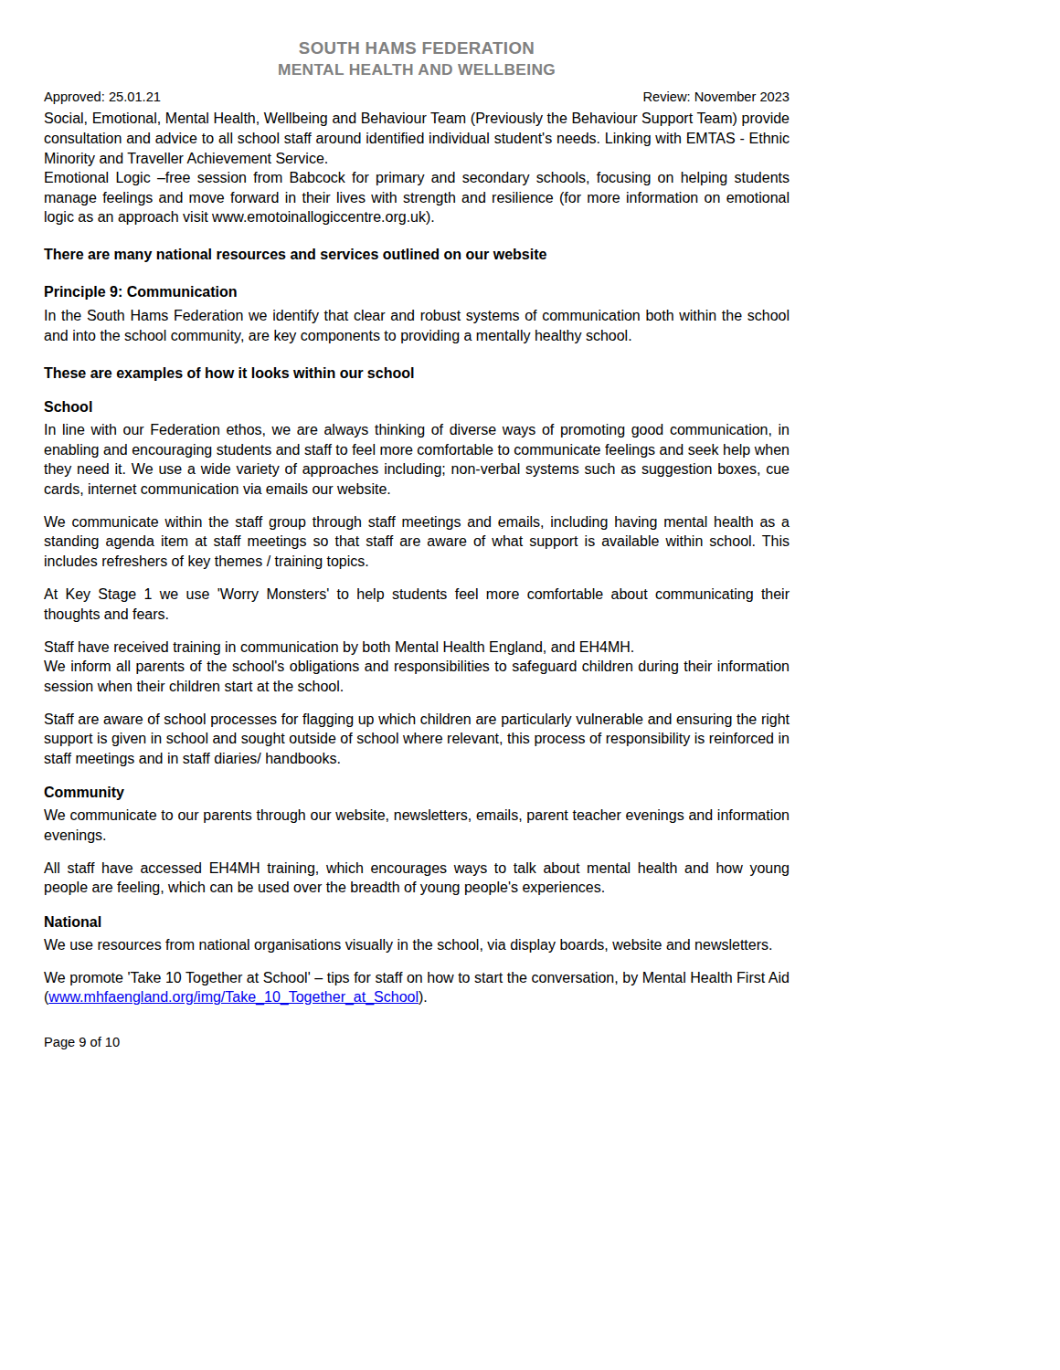SOUTH HAMS FEDERATION
MENTAL HEALTH AND WELLBEING
Approved: 25.01.21 Review: November 2023
Social, Emotional, Mental Health, Wellbeing and Behaviour Team (Previously the Behaviour Support Team) provide consultation and advice to all school staff around identified individual student's needs. Linking with EMTAS - Ethnic Minority and Traveller Achievement Service.
Emotional Logic –free session from Babcock for primary and secondary schools, focusing on helping students manage feelings and move forward in their lives with strength and resilience (for more information on emotional logic as an approach visit www.emotoinallogiccentre.org.uk).
There are many national resources and services outlined on our website
Principle 9: Communication
In the South Hams Federation we identify that clear and robust systems of communication both within the school and into the school community, are key components to providing a mentally healthy school.
These are examples of how it looks within our school
School
In line with our Federation ethos, we are always thinking of diverse ways of promoting good communication, in enabling and encouraging students and staff to feel more comfortable to communicate feelings and seek help when they need it. We use a wide variety of approaches including; non-verbal systems such as suggestion boxes, cue cards, internet communication via emails our website.
We communicate within the staff group through staff meetings and emails, including having mental health as a standing agenda item at staff meetings so that staff are aware of what support is available within school. This includes refreshers of key themes / training topics.
At Key Stage 1 we use 'Worry Monsters' to help students feel more comfortable about communicating their thoughts and fears.
Staff have received training in communication by both Mental Health England, and EH4MH.
We inform all parents of the school's obligations and responsibilities to safeguard children during their information session when their children start at the school.
Staff are aware of school processes for flagging up which children are particularly vulnerable and ensuring the right support is given in school and sought outside of school where relevant, this process of responsibility is reinforced in staff meetings and in staff diaries/ handbooks.
Community
We communicate to our parents through our website, newsletters, emails, parent teacher evenings and information evenings.
All staff have accessed EH4MH training, which encourages ways to talk about mental health and how young people are feeling, which can be used over the breadth of young people's experiences.
National
We use resources from national organisations visually in the school, via display boards, website and newsletters.
We promote 'Take 10 Together at School' – tips for staff on how to start the conversation, by Mental Health First Aid (www.mhfaengland.org/img/Take_10_Together_at_School).
Page 9 of 10